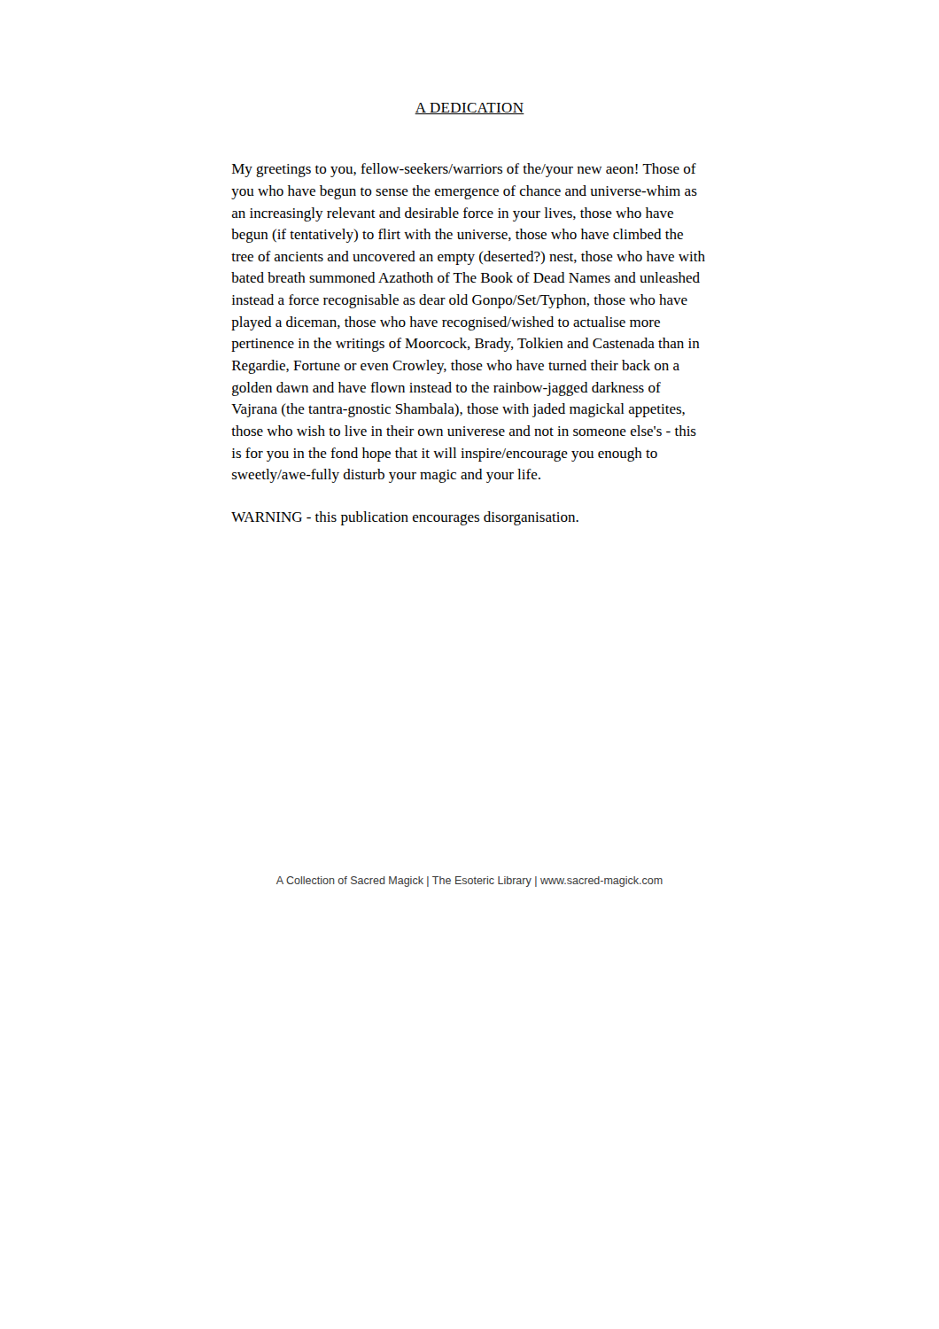A DEDICATION
My greetings to you, fellow-seekers/warriors of the/your new aeon! Those of you who have begun to sense the emergence of chance and universe-whim as an increasingly relevant and desirable force in your lives, those who have begun (if tentatively) to flirt with the universe, those who have climbed the tree of ancients and uncovered an empty (deserted?) nest, those who have with bated breath summoned Azathoth of The Book of Dead Names and unleashed instead a force recognisable as dear old Gonpo/Set/Typhon, those who have played a diceman, those who have recognised/wished to actualise more pertinence in the writings of Moorcock, Brady, Tolkien and Castenada than in Regardie, Fortune or even Crowley, those who have turned their back on a golden dawn and have flown instead to the rainbow-jagged darkness of Vajrana (the tantra-gnostic Shambala), those with jaded magickal appetites, those who wish to live in their own univerese and not in someone else's - this is for you in the fond hope that it will inspire/encourage you enough to sweetly/awe-fully disturb your magic and your life.
WARNING - this publication encourages disorganisation.
A Collection of Sacred Magick | The Esoteric Library | www.sacred-magick.com